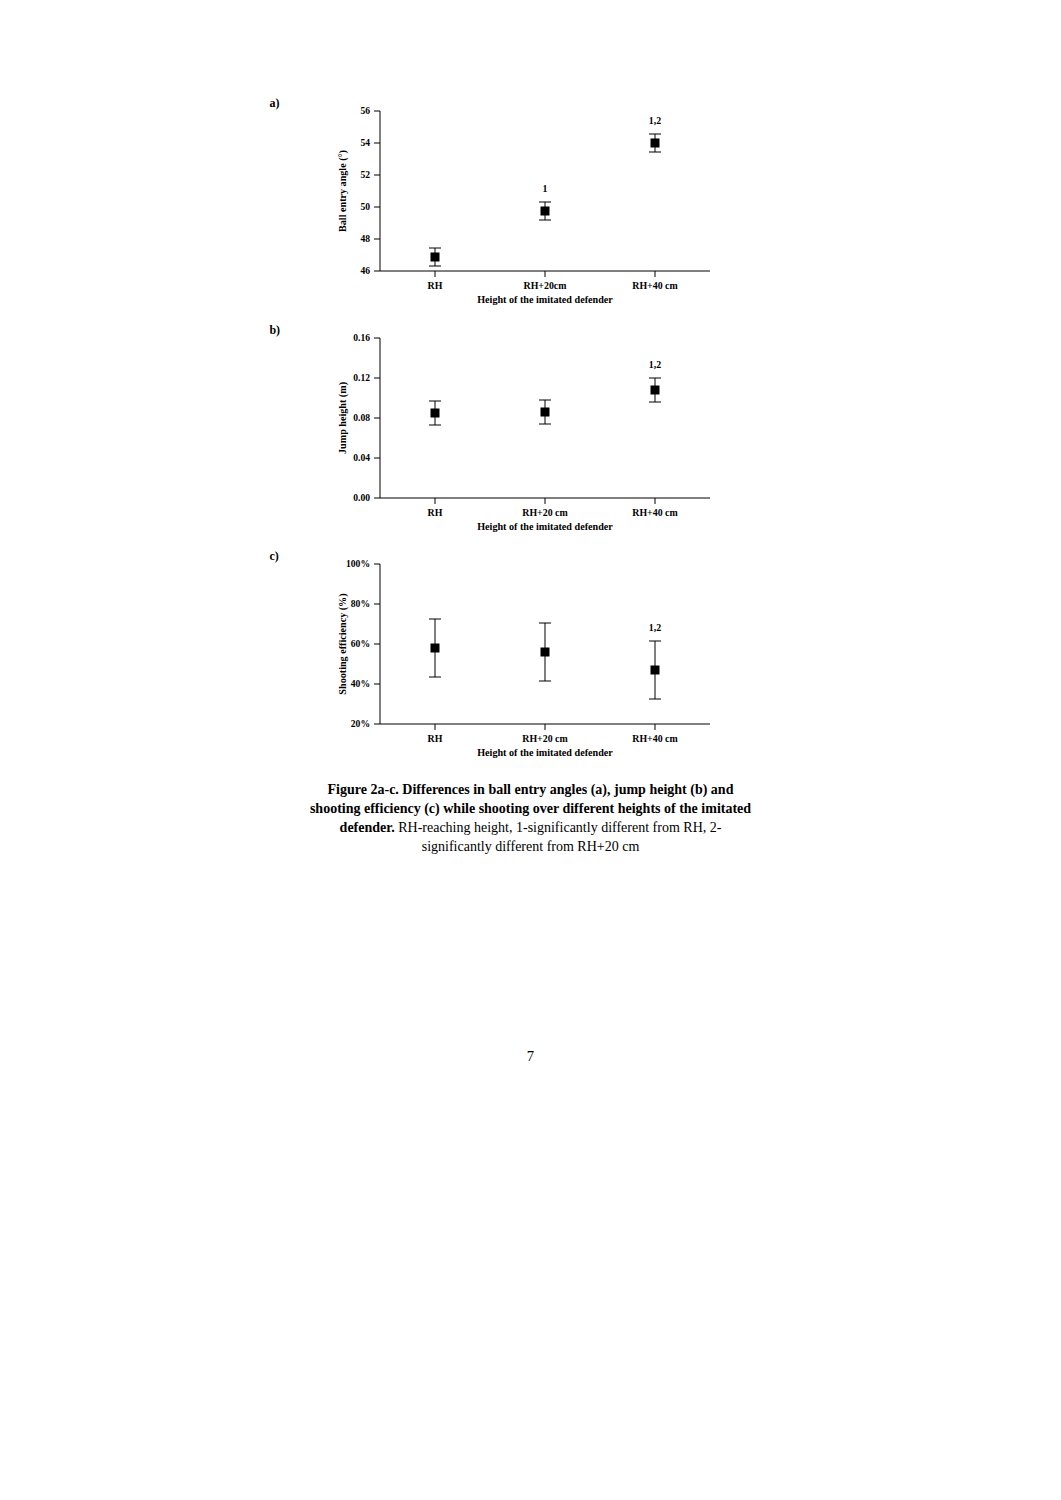a) 46 48 50 52 54 56 1 1,2 RH RH+20cm RH+40 cm Height of the imitated defender Ball entry angle (°)
b) 0.00 0.04 0.08 0.12 0.16 1,2 RH RH+20 cm RH+40 cm Height of the imitated defender Jump height (m)
c) 20% 40% 60% 80% 100% 1,2 RH RH+20 cm RH+40 cm Height of the imitated defender Shooting efficiency (%)
Figure 2a-c. Differences in ball entry angles (a), jump height (b) and shooting efficiency (c) while shooting over different heights of the imitated defender. RH-reaching height, 1-significantly different from RH, 2-significantly different from RH+20 cm
7